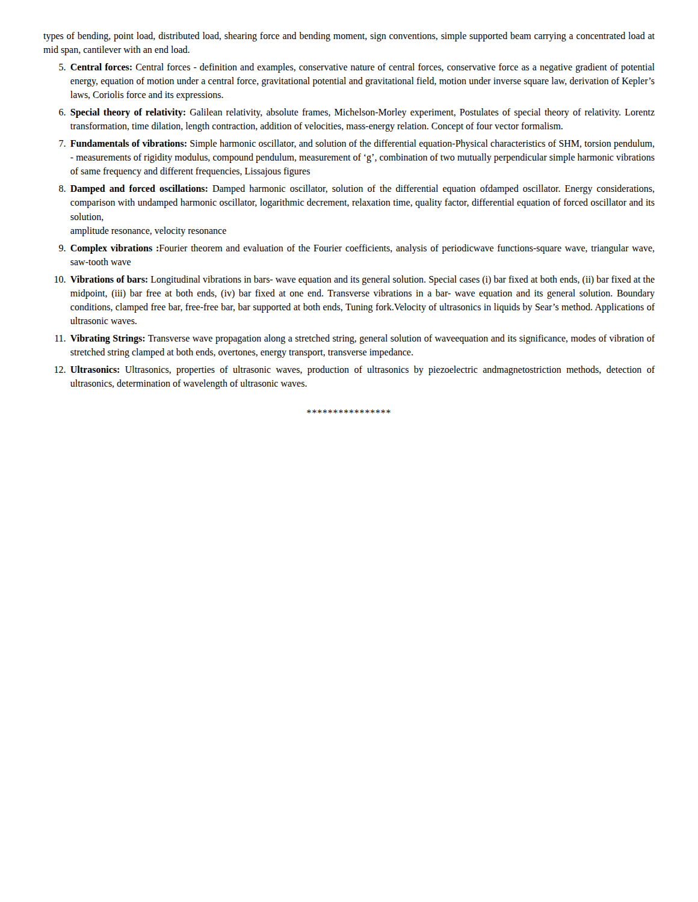types of bending, point load, distributed load, shearing force and bending moment, sign conventions, simple supported beam carrying a concentrated load at mid span, cantilever with an end load.
Central forces: Central forces - definition and examples, conservative nature of central forces, conservative force as a negative gradient of potential energy, equation of motion under a central force, gravitational potential and gravitational field, motion under inverse square law, derivation of Kepler’s laws, Coriolis force and its expressions.
Special theory of relativity: Galilean relativity, absolute frames, Michelson-Morley experiment, Postulates of special theory of relativity. Lorentz transformation, time dilation, length contraction, addition of velocities, mass-energy relation. Concept of four vector formalism.
Fundamentals of vibrations: Simple harmonic oscillator, and solution of the differential equation-Physical characteristics of SHM, torsion pendulum, - measurements of rigidity modulus, compound pendulum, measurement of ‘g’, combination of two mutually perpendicular simple harmonic vibrations of same frequency and different frequencies, Lissajous figures
Damped and forced oscillations: Damped harmonic oscillator, solution of the differential equation ofdamped oscillator. Energy considerations, comparison with undamped harmonic oscillator, logarithmic decrement, relaxation time, quality factor, differential equation of forced oscillator and its solution, amplitude resonance, velocity resonance
Complex vibrations : Fourier theorem and evaluation of the Fourier coefficients, analysis of periodicwave functions-square wave, triangular wave, saw-tooth wave
Vibrations of bars: Longitudinal vibrations in bars- wave equation and its general solution. Special cases (i) bar fixed at both ends, (ii) bar fixed at the midpoint, (iii) bar free at both ends, (iv) bar fixed at one end. Transverse vibrations in a bar- wave equation and its general solution. Boundary conditions, clamped free bar, free-free bar, bar supported at both ends, Tuning fork.Velocity of ultrasonics in liquids by Sear’s method. Applications of ultrasonic waves.
Vibrating Strings: Transverse wave propagation along a stretched string, general solution of waveequation and its significance, modes of vibration of stretched string clamped at both ends, overtones, energy transport, transverse impedance.
Ultrasonics: Ultrasonics, properties of ultrasonic waves, production of ultrasonics by piezoelectric andmagnetostriction methods, detection of ultrasonics, determination of wavelength of ultrasonic waves.
****************